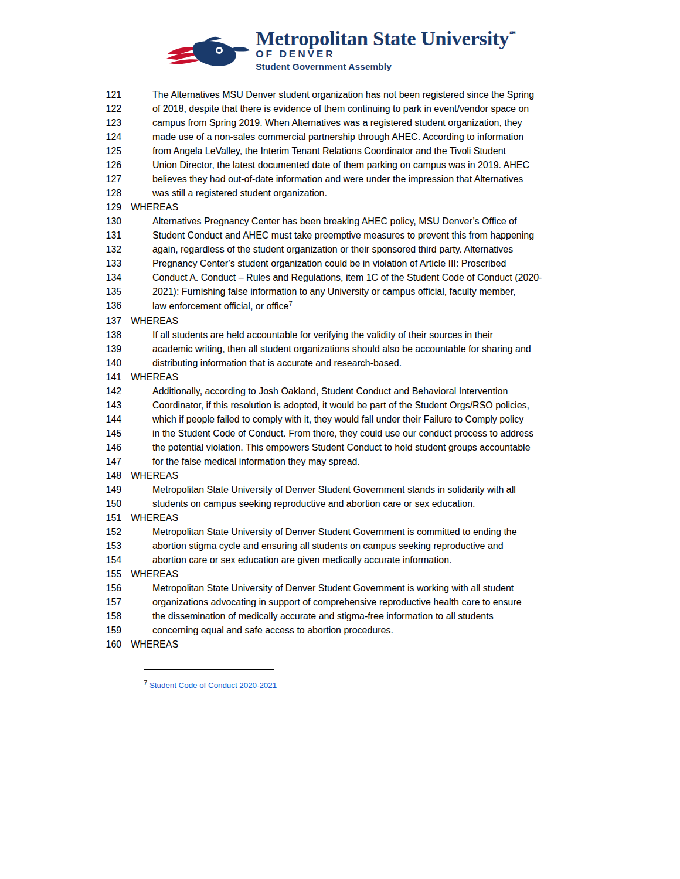Metropolitan State University℠
OF DENVER
Student Government Assembly
The Alternatives MSU Denver student organization has not been registered since the Spring
of 2018, despite that there is evidence of them continuing to park in event/vendor space on
campus from Spring 2019. When Alternatives was a registered student organization, they
made use of a non-sales commercial partnership through AHEC. According to information
from Angela LeValley, the Interim Tenant Relations Coordinator and the Tivoli Student
Union Director, the latest documented date of them parking on campus was in 2019. AHEC
believes they had out-of-date information and were under the impression that Alternatives
was still a registered student organization.
WHEREAS
Alternatives Pregnancy Center has been breaking AHEC policy, MSU Denver’s Office of
Student Conduct and AHEC must take preemptive measures to prevent this from happening
again, regardless of the student organization or their sponsored third party. Alternatives
Pregnancy Center’s student organization could be in violation of Article III: Proscribed
Conduct A. Conduct – Rules and Regulations, item 1C of the Student Code of Conduct (2020-
2021): Furnishing false information to any University or campus official, faculty member,
law enforcement official, or office7
WHEREAS
If all students are held accountable for verifying the validity of their sources in their
academic writing, then all student organizations should also be accountable for sharing and
distributing information that is accurate and research-based.
WHEREAS
Additionally, according to Josh Oakland, Student Conduct and Behavioral Intervention
Coordinator, if this resolution is adopted, it would be part of the Student Orgs/RSO policies,
which if people failed to comply with it, they would fall under their Failure to Comply policy
in the Student Code of Conduct. From there, they could use our conduct process to address
the potential violation. This empowers Student Conduct to hold student groups accountable
for the false medical information they may spread.
WHEREAS
Metropolitan State University of Denver Student Government stands in solidarity with all
students on campus seeking reproductive and abortion care or sex education.
WHEREAS
Metropolitan State University of Denver Student Government is committed to ending the
abortion stigma cycle and ensuring all students on campus seeking reproductive and
abortion care or sex education are given medically accurate information.
WHEREAS
Metropolitan State University of Denver Student Government is working with all student
organizations advocating in support of comprehensive reproductive health care to ensure
the dissemination of medically accurate and stigma-free information to all students
concerning equal and safe access to abortion procedures.
WHEREAS
7 Student Code of Conduct 2020-2021